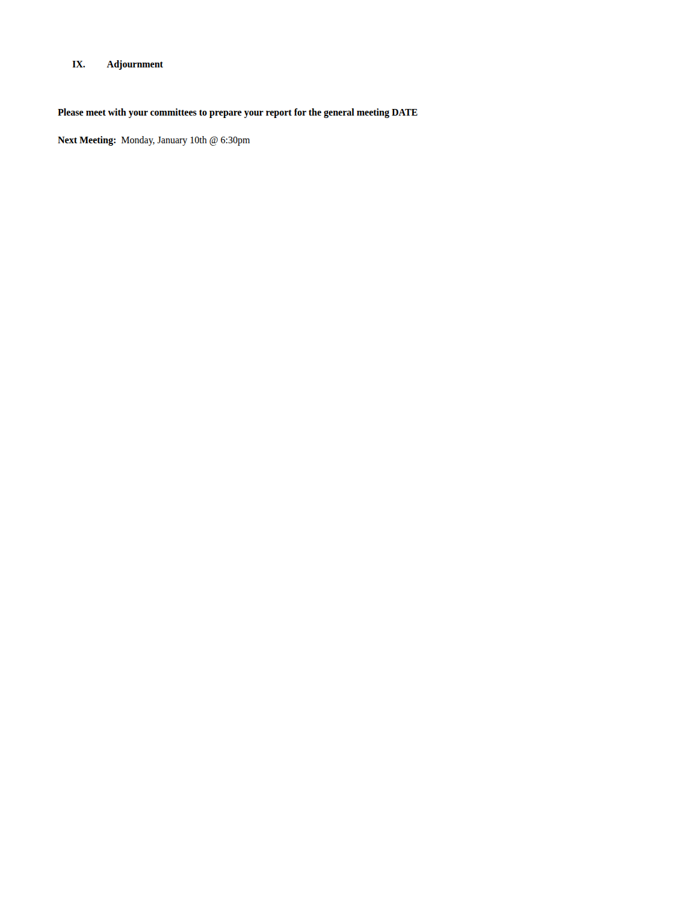IX. Adjournment
Please meet with your committees to prepare your report for the general meeting DATE
Next Meeting: Monday, January 10th @ 6:30pm